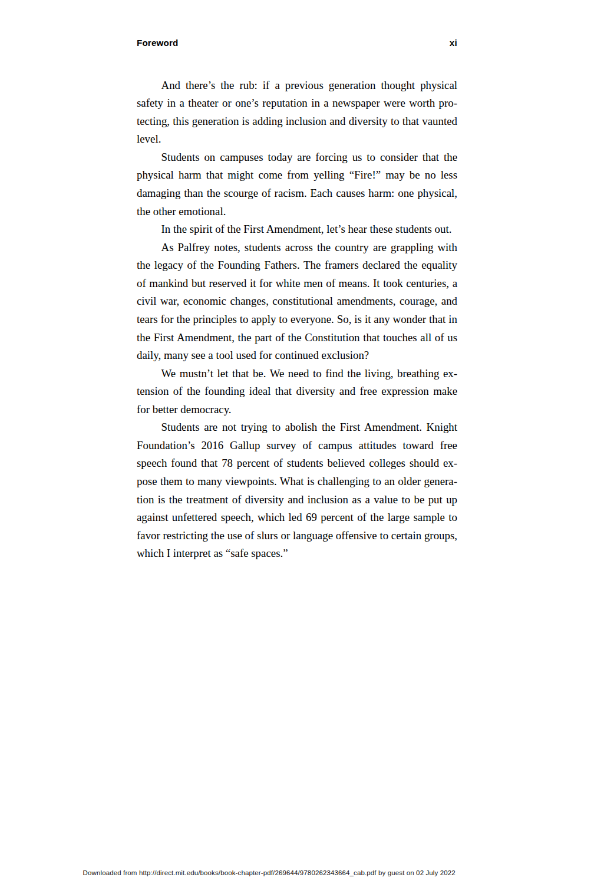Foreword xi
And there’s the rub: if a previous generation thought physical safety in a theater or one’s reputation in a newspaper were worth protecting, this generation is adding inclusion and diversity to that vaunted level.
Students on campuses today are forcing us to consider that the physical harm that might come from yelling “Fire!” may be no less damaging than the scourge of racism. Each causes harm: one physical, the other emotional.
In the spirit of the First Amendment, let’s hear these students out.
As Palfrey notes, students across the country are grappling with the legacy of the Founding Fathers. The framers declared the equality of mankind but reserved it for white men of means. It took centuries, a civil war, economic changes, constitutional amendments, courage, and tears for the principles to apply to everyone. So, is it any wonder that in the First Amendment, the part of the Constitution that touches all of us daily, many see a tool used for continued exclusion?
We mustn’t let that be. We need to find the living, breathing extension of the founding ideal that diversity and free expression make for better democracy.
Students are not trying to abolish the First Amendment. Knight Foundation’s 2016 Gallup survey of campus attitudes toward free speech found that 78 percent of students believed colleges should expose them to many viewpoints. What is challenging to an older generation is the treatment of diversity and inclusion as a value to be put up against unfettered speech, which led 69 percent of the large sample to favor restricting the use of slurs or language offensive to certain groups, which I interpret as “safe spaces.”
Downloaded from http://direct.mit.edu/books/book-chapter-pdf/269644/9780262343664_cab.pdf by guest on 02 July 2022